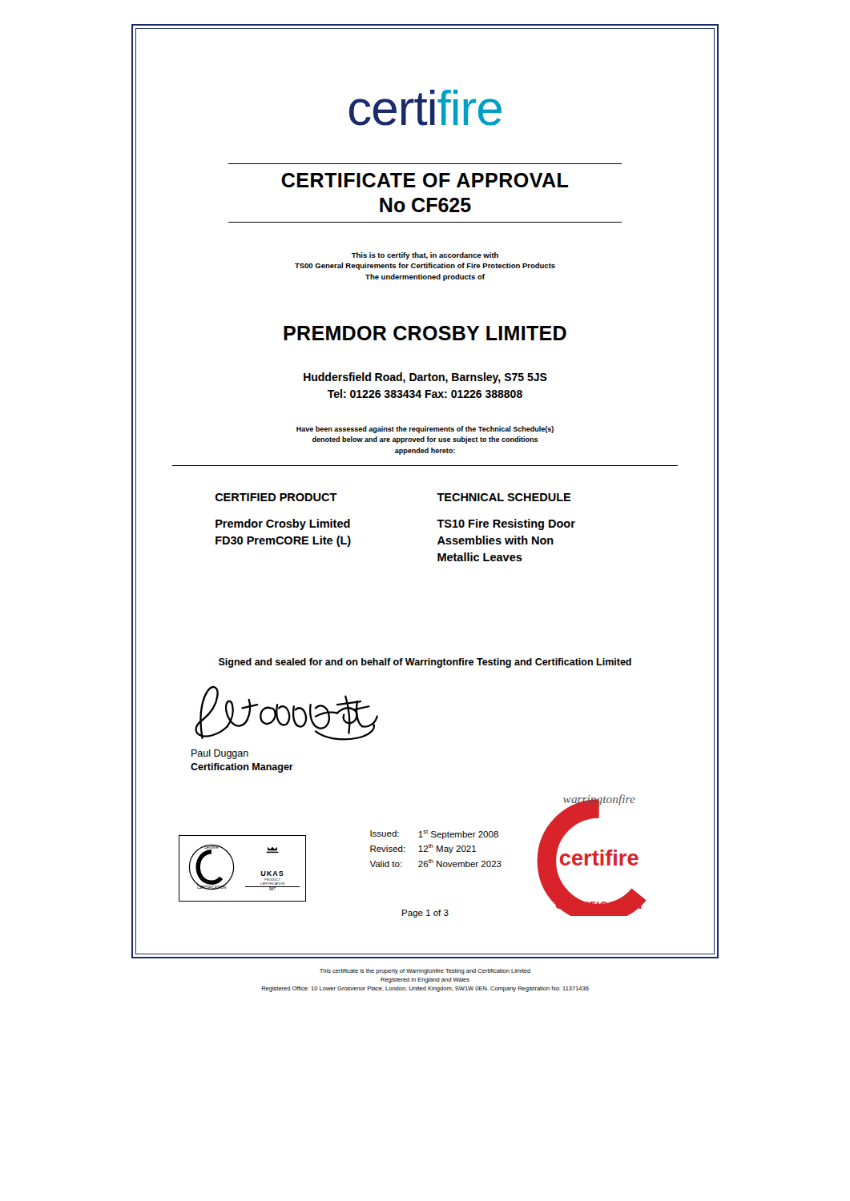certi fire
CERTIFICATE OF APPROVAL
No CF625
This is to certify that, in accordance with
TS00 General Requirements for Certification of Fire Protection Products
The undermentioned products of
PREMDOR CROSBY LIMITED
Huddersfield Road, Darton, Barnsley, S75 5JS
Tel: 01226 383434 Fax: 01226 388808
Have been assessed against the requirements of the Technical Schedule(s)
denoted below and are approved for use subject to the conditions
appended hereto:
CERTIFIED PRODUCT
Premdor Crosby Limited
FD30 PremCORE Lite (L)
TECHNICAL SCHEDULE
TS10 Fire Resisting Door
Assemblies with Non
Metallic Leaves
Signed and sealed for and on behalf of Warringtonfire Testing and Certification Limited
Paul Duggan
Certification Manager
certifire CERTIFICATION
UKAS
PRODUCT
CERTIFICATION
987
Issued: 1st September 2008
Revised: 12th May 2021
Valid to: 26th November 2023
warringtonfire certifire CERTIFICATION
Page 1 of 3
This certificate is the property of Warringtonfire Testing and Certification Limited
Registered in England and Wales
Registered Office: 10 Lower Grosvenor Place, London, United Kingdom, SW1W 0EN. Company Registration No: 11371436